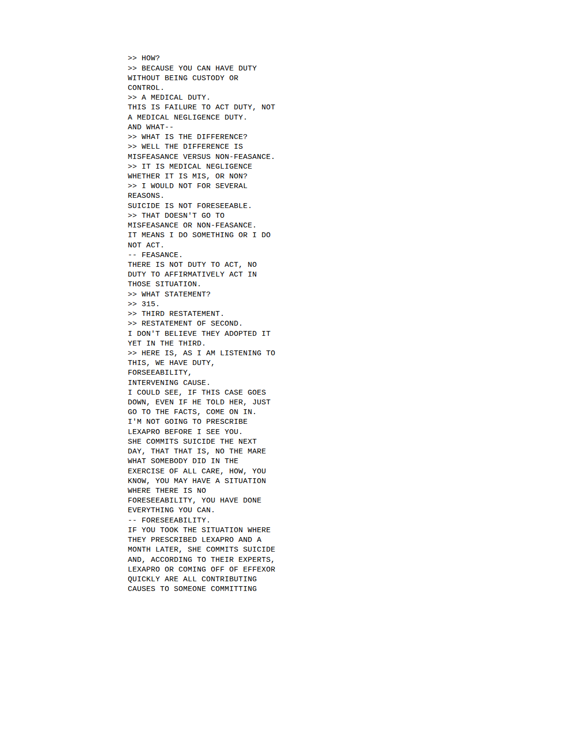>> HOW?
>> BECAUSE YOU CAN HAVE DUTY
WITHOUT BEING CUSTODY OR
CONTROL.
>> A MEDICAL DUTY.
THIS IS FAILURE TO ACT DUTY, NOT
A MEDICAL NEGLIGENCE DUTY.
AND WHAT--
>> WHAT IS THE DIFFERENCE?
>> WELL THE DIFFERENCE IS
MISFEASANCE VERSUS NON-FEASANCE.
>> IT IS MEDICAL NEGLIGENCE
WHETHER IT IS MIS, OR NON?
>> I WOULD NOT FOR SEVERAL
REASONS.
SUICIDE IS NOT FORESEEABLE.
>> THAT DOESN'T GO TO
MISFEASANCE OR NON-FEASANCE.
IT MEANS I DO SOMETHING OR I DO
NOT ACT.
-- FEASANCE.
THERE IS NOT DUTY TO ACT, NO
DUTY TO AFFIRMATIVELY ACT IN
THOSE SITUATION.
>> WHAT STATEMENT?
>> 315.
>> THIRD RESTATEMENT.
>> RESTATEMENT OF SECOND.
I DON'T BELIEVE THEY ADOPTED IT
YET IN THE THIRD.
>> HERE IS, AS I AM LISTENING TO
THIS, WE HAVE DUTY,
FORSEEABILITY,
INTERVENING CAUSE.
I COULD SEE, IF THIS CASE GOES
DOWN, EVEN IF HE TOLD HER, JUST
GO TO THE FACTS, COME ON IN.
I'M NOT GOING TO PRESCRIBE
LEXAPRO BEFORE I SEE YOU.
SHE COMMITS SUICIDE THE NEXT
DAY, THAT THAT IS, NO THE MARE
WHAT SOMEBODY DID IN THE
EXERCISE OF ALL CARE, HOW, YOU
KNOW, YOU MAY HAVE A SITUATION
WHERE THERE IS NO
FORESEEABILITY, YOU HAVE DONE
EVERYTHING YOU CAN.
-- FORESEEABILITY.
IF YOU TOOK THE SITUATION WHERE
THEY PRESCRIBED LEXAPRO AND A
MONTH LATER, SHE COMMITS SUICIDE
AND, ACCORDING TO THEIR EXPERTS,
LEXAPRO OR COMING OFF OF EFFEXOR
QUICKLY ARE ALL CONTRIBUTING
CAUSES TO SOMEONE COMMITTING